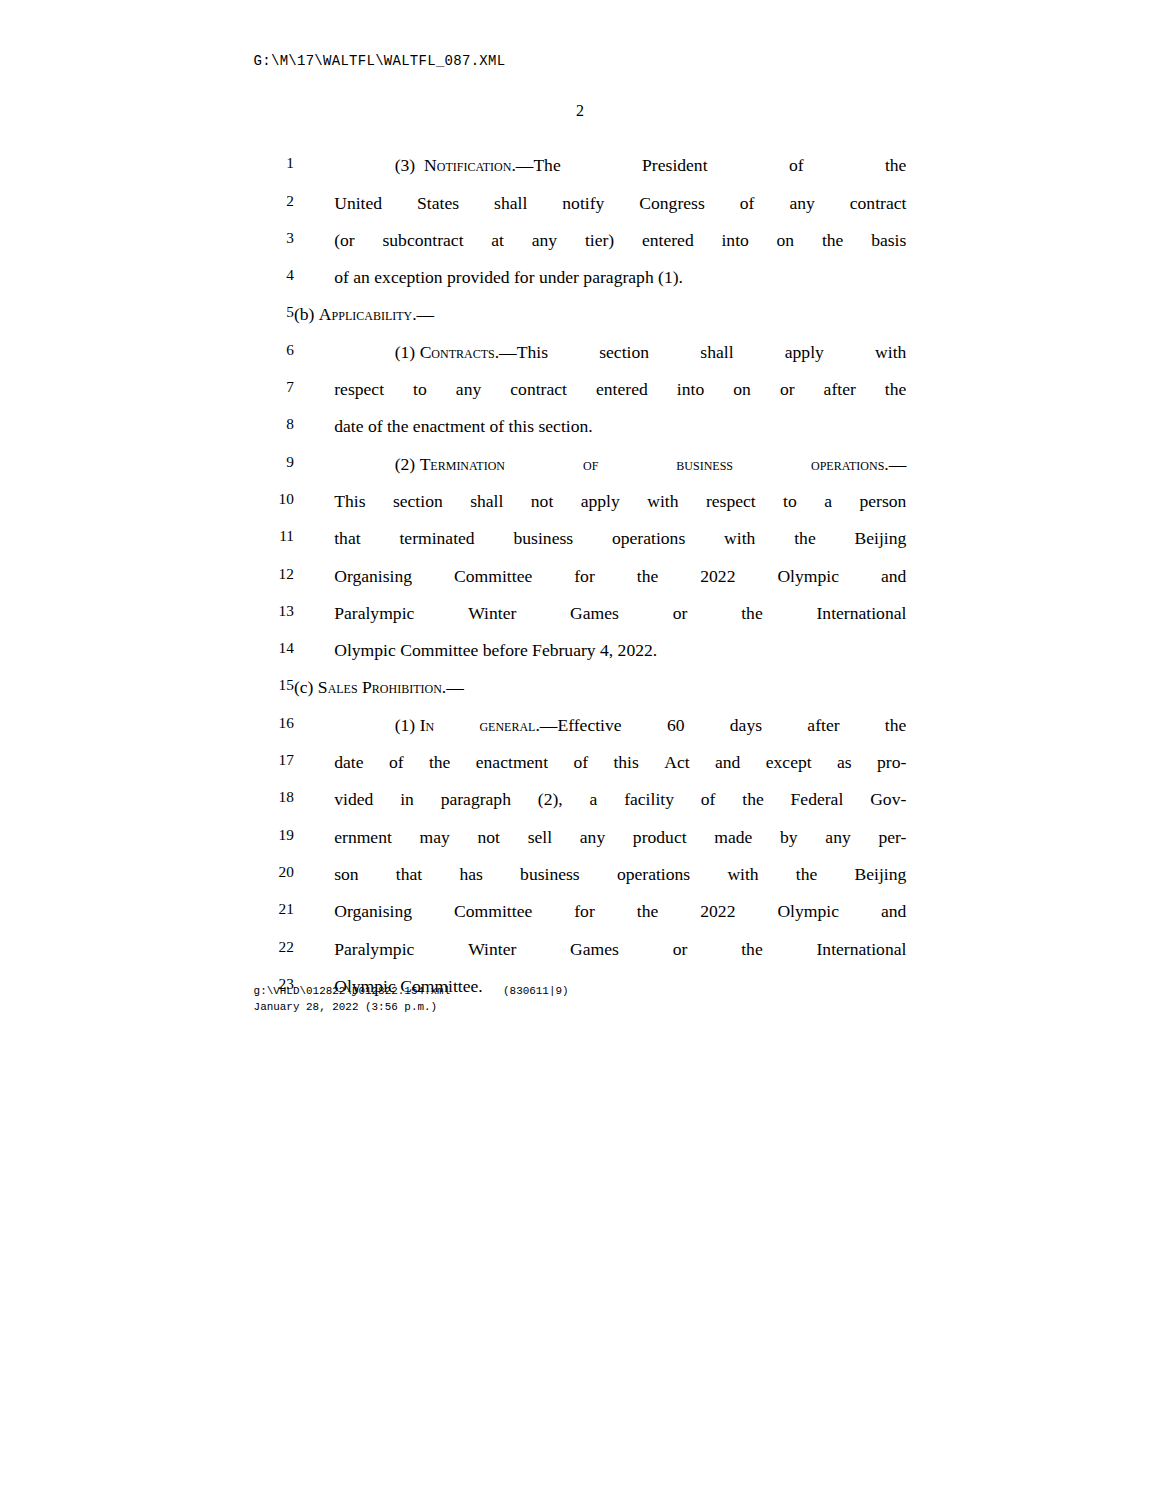G:\M\17\WALTFL\WALTFL_087.XML
2
| 1 | (3) Notification. —The President of the |
| 2 | United States shall notify Congress of any contract |
| 3 | (or subcontract at any tier) entered into on the basis |
| 4 | of an exception provided for under paragraph (1). |
| 5 | (b) Applicability. — |
| 6 | (1) Contracts. —This section shall apply with |
| 7 | respect to any contract entered into on or after the |
| 8 | date of the enactment of this section. |
| 9 | (2) Termination of business operations. — |
| 10 | This section shall not apply with respect to a person |
| 11 | that terminated business operations with the Beijing |
| 12 | Organising Committee for the 2022 Olympic and |
| 13 | Paralympic Winter Games or the International |
| 14 | Olympic Committee before February 4, 2022. |
| 15 | (c) Sales Prohibition. — |
| 16 | (1) In general. —Effective 60 days after the |
| 17 | date of the enactment of this Act and except as pro- |
| 18 | vided in paragraph (2), a facility of the Federal Gov- |
| 19 | ernment may not sell any product made by any per- |
| 20 | son that has business operations with the Beijing |
| 21 | Organising Committee for the 2022 Olympic and |
| 22 | Paralympic Winter Games or the International |
| 23 | Olympic Committee. |
g:\VHLD\012822\D012822.154.xml (830611|9)
January 28, 2022 (3:56 p.m.)